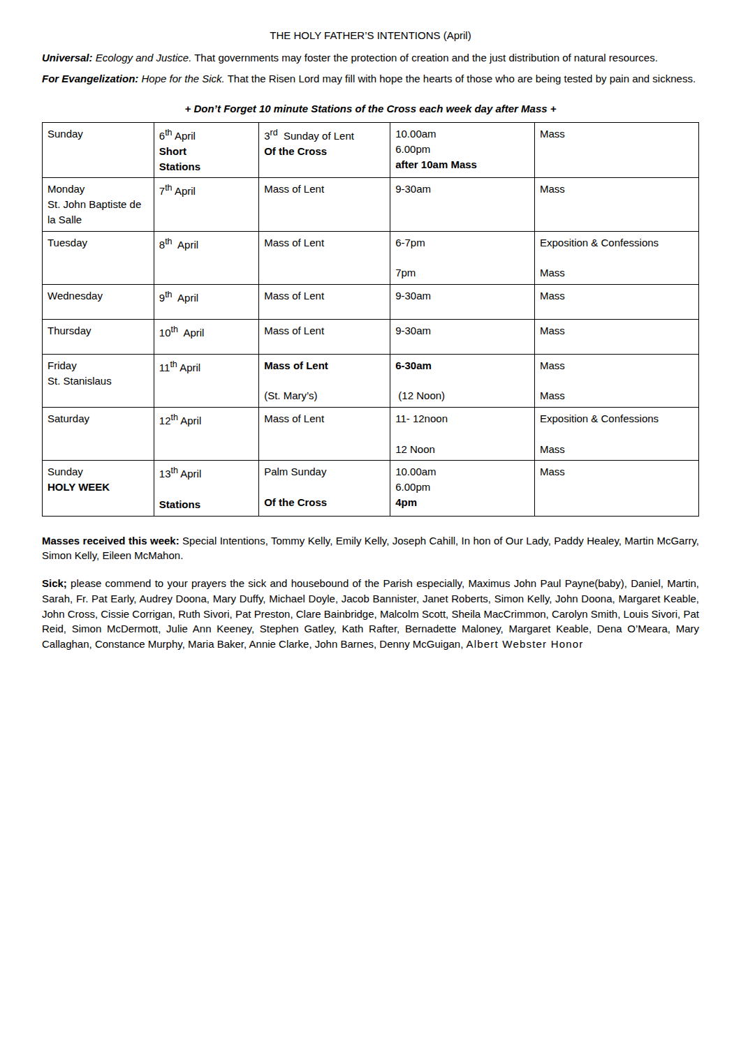THE HOLY FATHER’S INTENTIONS (April)
Universal: Ecology and Justice. That governments may foster the protection of creation and the just distribution of natural resources.
For Evangelization: Hope for the Sick. That the Risen Lord may fill with hope the hearts of those who are being tested by pain and sickness.
+ Don’t Forget 10 minute Stations of the Cross each week day after Mass +
| Sunday | 6 th April Short Stations | 3 rd Sunday of Lent Of the Cross | 10.00am 6.00pm after 10am Mass | Mass |
| Monday St. John Baptiste de la Salle | 7 th April | Mass of Lent | 9-30am | Mass |
| Tuesday | 8 th April | Mass of Lent | 6-7pm 7pm | Exposition & Confessions Mass |
| Wednesday | 9 th April | Mass of Lent | 9-30am | Mass |
| Thursday | 10 th April | Mass of Lent | 9-30am | Mass |
| Friday St. Stanislaus | 11 th April | Mass of Lent (St. Mary’s) | 6-30am (12 Noon) | Mass Mass |
| Saturday | 12 th April | Mass of Lent | 11- 12noon 12 Noon | Exposition & Confessions Mass |
| Sunday HOLY WEEK | 13 th April Stations | Palm Sunday Of the Cross | 10.00am 6.00pm 4pm | Mass |
Masses received this week: Special Intentions, Tommy Kelly, Emily Kelly, Joseph Cahill, In hon of Our Lady, Paddy Healey, Martin McGarry, Simon Kelly, Eileen McMahon.
Sick; please commend to your prayers the sick and housebound of the Parish especially, Maximus John Paul Payne(baby), Daniel, Martin, Sarah, Fr. Pat Early, Audrey Doona, Mary Duffy, Michael Doyle, Jacob Bannister, Janet Roberts, Simon Kelly, John Doona, Margaret Keable, John Cross, Cissie Corrigan, Ruth Sivori, Pat Preston, Clare Bainbridge, Malcolm Scott, Sheila MacCrimmon, Carolyn Smith, Louis Sivori, Pat Reid, Simon McDermott, Julie Ann Keeney, Stephen Gatley, Kath Rafter, Bernadette Maloney, Margaret Keable, Dena O’Meara, Mary Callaghan, Constance Murphy, Maria Baker, Annie Clarke, John Barnes, Denny McGuigan, Albert Webster Honor